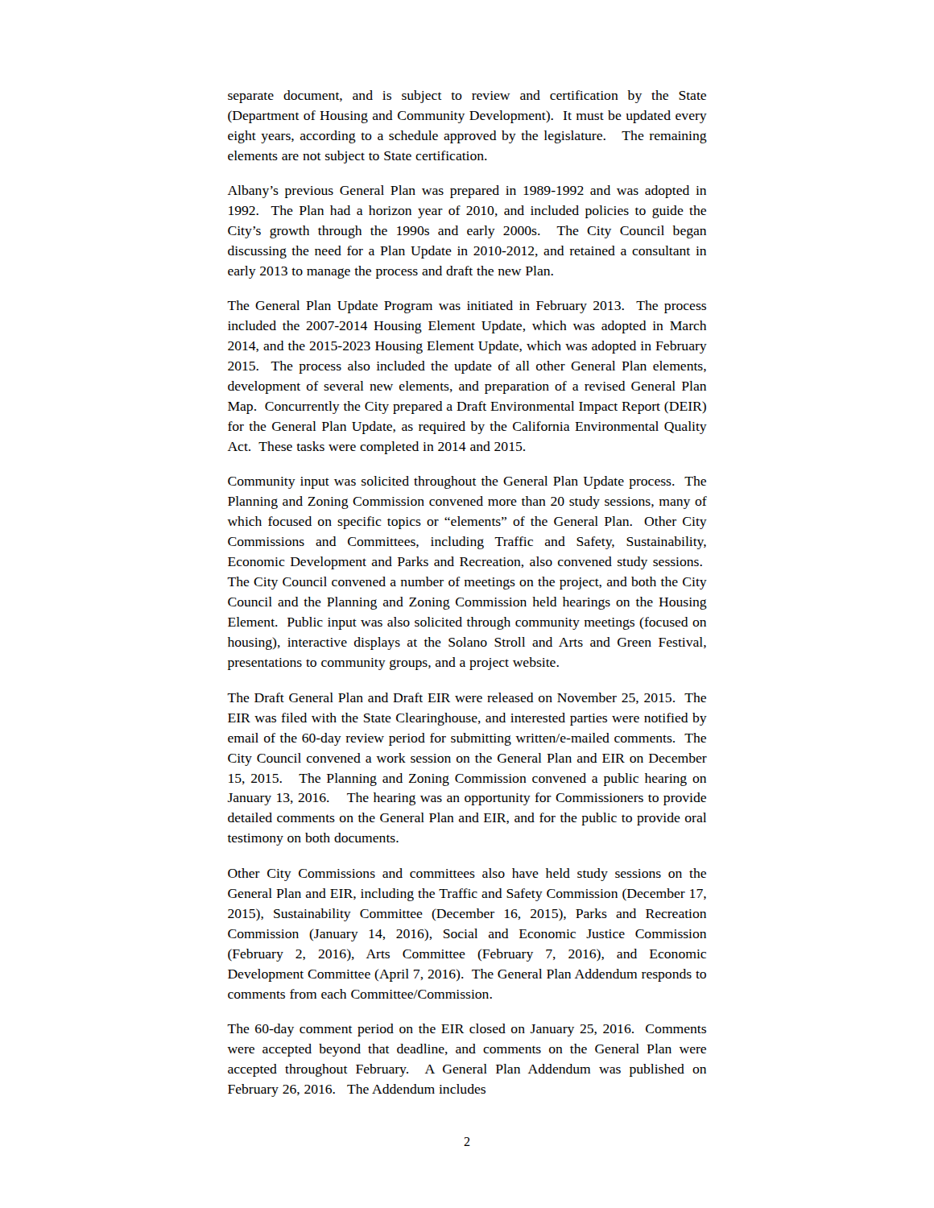separate document, and is subject to review and certification by the State (Department of Housing and Community Development). It must be updated every eight years, according to a schedule approved by the legislature. The remaining elements are not subject to State certification.
Albany’s previous General Plan was prepared in 1989-1992 and was adopted in 1992. The Plan had a horizon year of 2010, and included policies to guide the City’s growth through the 1990s and early 2000s. The City Council began discussing the need for a Plan Update in 2010-2012, and retained a consultant in early 2013 to manage the process and draft the new Plan.
The General Plan Update Program was initiated in February 2013. The process included the 2007-2014 Housing Element Update, which was adopted in March 2014, and the 2015-2023 Housing Element Update, which was adopted in February 2015. The process also included the update of all other General Plan elements, development of several new elements, and preparation of a revised General Plan Map. Concurrently the City prepared a Draft Environmental Impact Report (DEIR) for the General Plan Update, as required by the California Environmental Quality Act. These tasks were completed in 2014 and 2015.
Community input was solicited throughout the General Plan Update process. The Planning and Zoning Commission convened more than 20 study sessions, many of which focused on specific topics or “elements” of the General Plan. Other City Commissions and Committees, including Traffic and Safety, Sustainability, Economic Development and Parks and Recreation, also convened study sessions. The City Council convened a number of meetings on the project, and both the City Council and the Planning and Zoning Commission held hearings on the Housing Element. Public input was also solicited through community meetings (focused on housing), interactive displays at the Solano Stroll and Arts and Green Festival, presentations to community groups, and a project website.
The Draft General Plan and Draft EIR were released on November 25, 2015. The EIR was filed with the State Clearinghouse, and interested parties were notified by email of the 60-day review period for submitting written/e-mailed comments. The City Council convened a work session on the General Plan and EIR on December 15, 2015. The Planning and Zoning Commission convened a public hearing on January 13, 2016. The hearing was an opportunity for Commissioners to provide detailed comments on the General Plan and EIR, and for the public to provide oral testimony on both documents.
Other City Commissions and committees also have held study sessions on the General Plan and EIR, including the Traffic and Safety Commission (December 17, 2015), Sustainability Committee (December 16, 2015), Parks and Recreation Commission (January 14, 2016), Social and Economic Justice Commission (February 2, 2016), Arts Committee (February 7, 2016), and Economic Development Committee (April 7, 2016). The General Plan Addendum responds to comments from each Committee/Commission.
The 60-day comment period on the EIR closed on January 25, 2016. Comments were accepted beyond that deadline, and comments on the General Plan were accepted throughout February. A General Plan Addendum was published on February 26, 2016. The Addendum includes
2